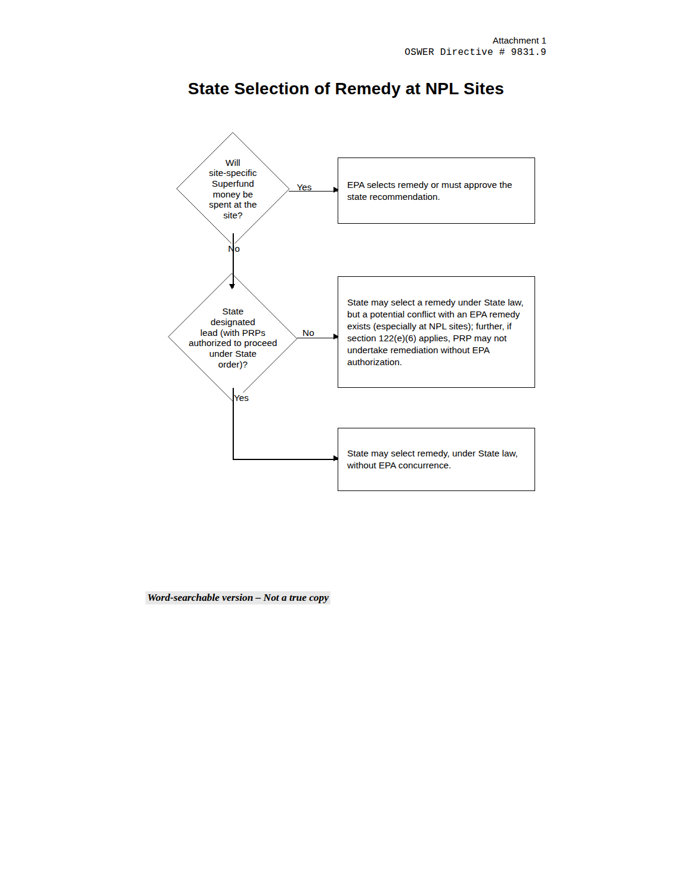Attachment 1
OSWER Directive # 9831.9
State Selection of Remedy at NPL Sites
Will
site-specific
Superfund
money be
spent at the
site?
EPA selects remedy or must approve the state recommendation.
State
designated
lead (with PRPs
authorized to proceed
under State
order)?
State may select a remedy under State law, but a potential conflict with an EPA remedy exists (especially at NPL sites); further, if section 122(e)(6) applies, PRP may not undertake remediation without EPA authorization.
State may select remedy, under State law, without EPA concurrence.
Yes
No
No
Yes
Word-searchable version – Not a true copy